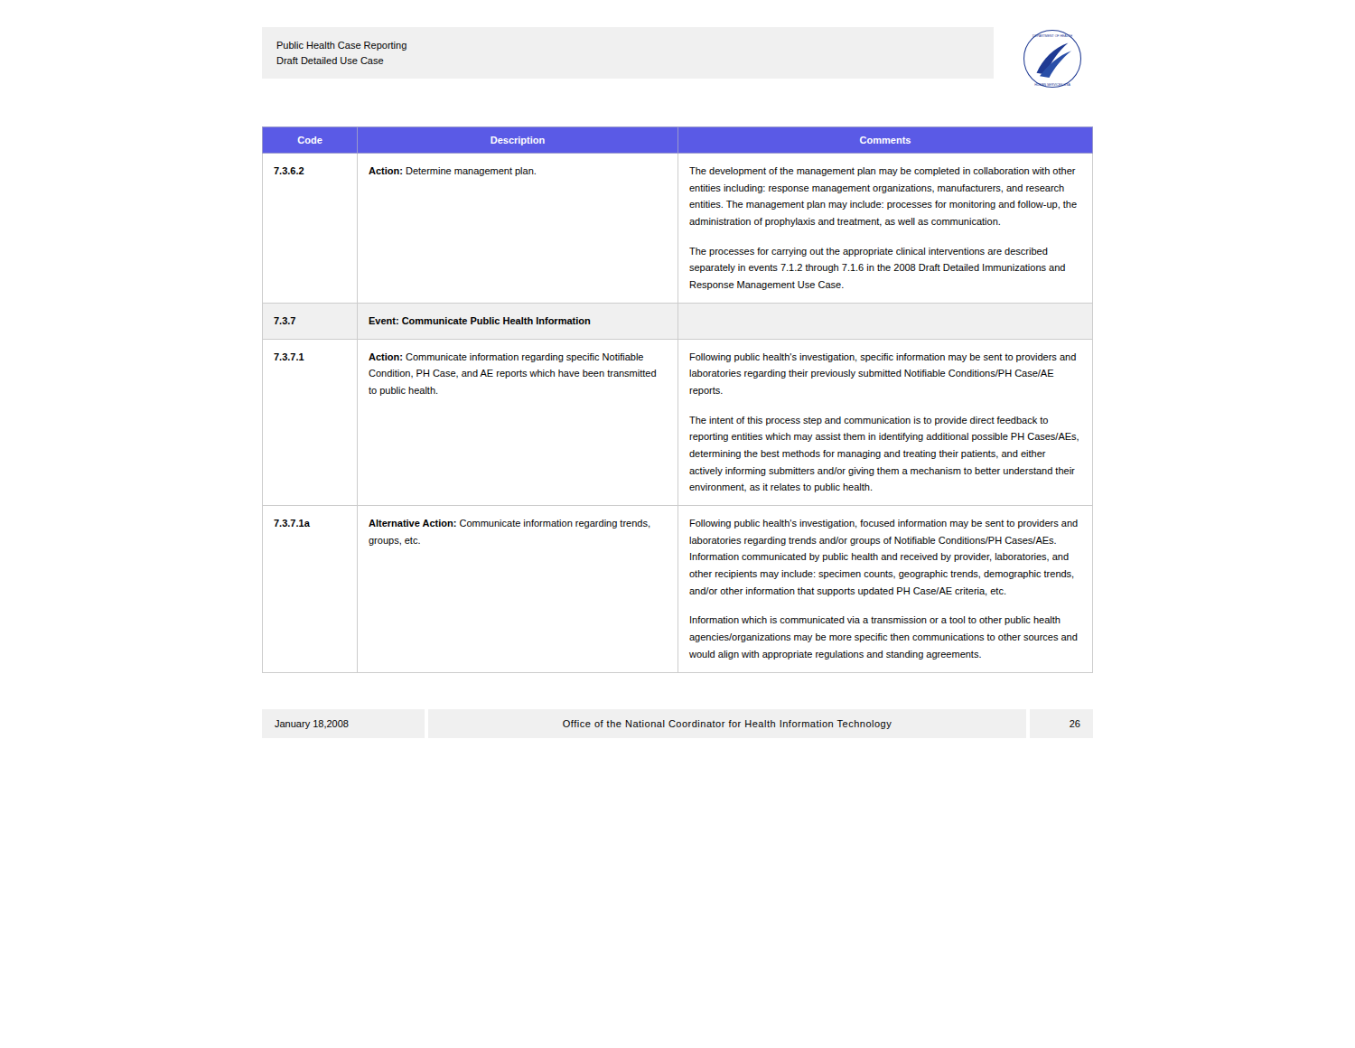Public Health Case Reporting
Draft Detailed Use Case
DEPARTMENT OF HEALTH HUMAN SERVICES USA
| Code | Description | Comments |
| --- | --- | --- |
| 7.3.6.2 | Action: Determine management plan. | The development of the management plan may be completed in collaboration with other entities including: response management organizations, manufacturers, and research entities. The management plan may include: processes for monitoring and follow-up, the administration of prophylaxis and treatment, as well as communication. The processes for carrying out the appropriate clinical interventions are described separately in events 7.1.2 through 7.1.6 in the 2008 Draft Detailed Immunizations and Response Management Use Case. |
| 7.3.7 | Event: Communicate Public Health Information | |
| 7.3.7.1 | Action: Communicate information regarding specific Notifiable Condition, PH Case, and AE reports which have been transmitted to public health. | Following public health's investigation, specific information may be sent to providers and laboratories regarding their previously submitted Notifiable Conditions/PH Case/AE reports. The intent of this process step and communication is to provide direct feedback to reporting entities which may assist them in identifying additional possible PH Cases/AEs, determining the best methods for managing and treating their patients, and either actively informing submitters and/or giving them a mechanism to better understand their environment, as it relates to public health. |
| 7.3.7.1a | Alternative Action: Communicate information regarding trends, groups, etc. | Following public health's investigation, focused information may be sent to providers and laboratories regarding trends and/or groups of Notifiable Conditions/PH Cases/AEs. Information communicated by public health and received by provider, laboratories, and other recipients may include: specimen counts, geographic trends, demographic trends, and/or other information that supports updated PH Case/AE criteria, etc. Information which is communicated via a transmission or a tool to other public health agencies/organizations may be more specific then communications to other sources and would align with appropriate regulations and standing agreements. |
January 18,2008
Office of the National Coordinator for Health Information Technology
26